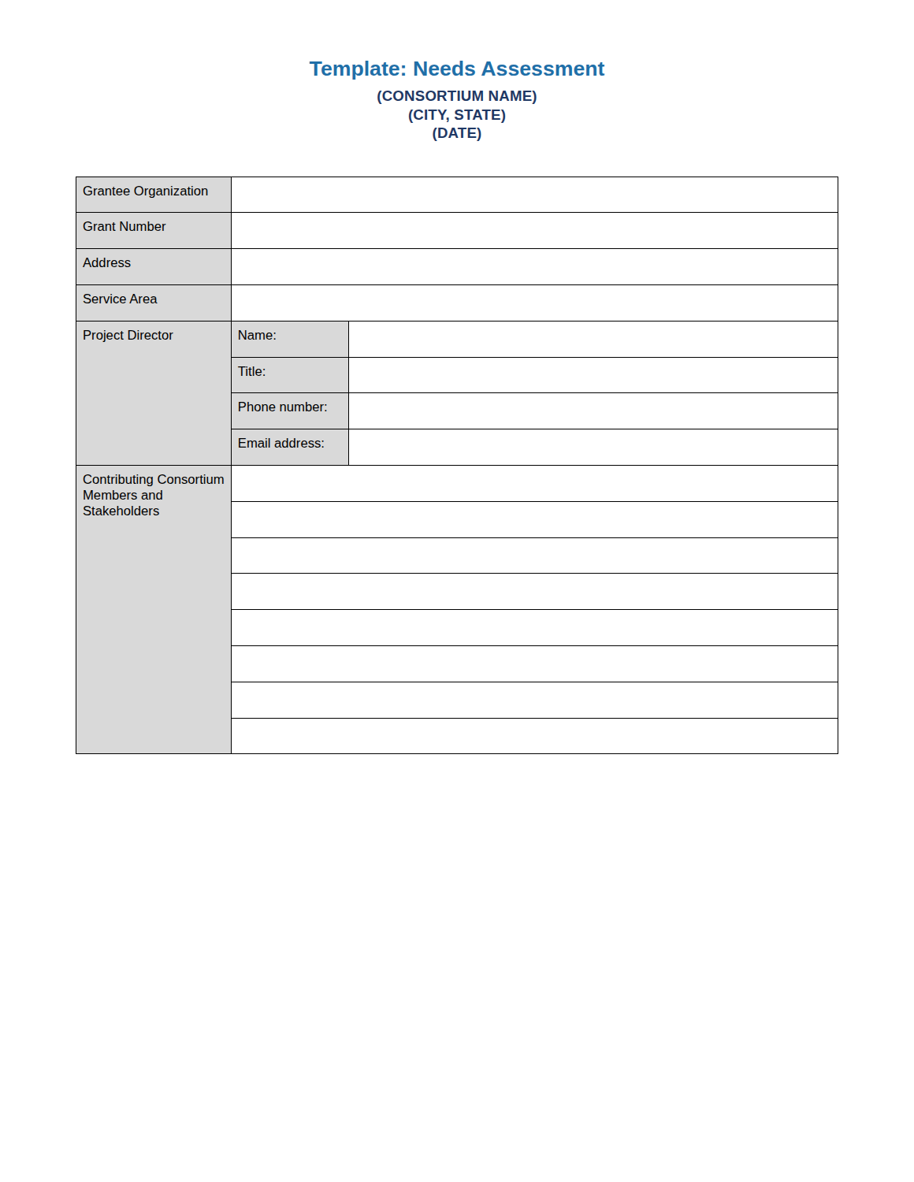Template: Needs Assessment
(CONSORTIUM NAME)
(CITY, STATE)
(DATE)
| Grantee Organization | |
| Grant Number | |
| Address | |
| Service Area | |
| Project Director | Name: | |
| Title: | |
| Phone number: | |
| Email address: | |
| Contributing Consortium Members and Stakeholders | |